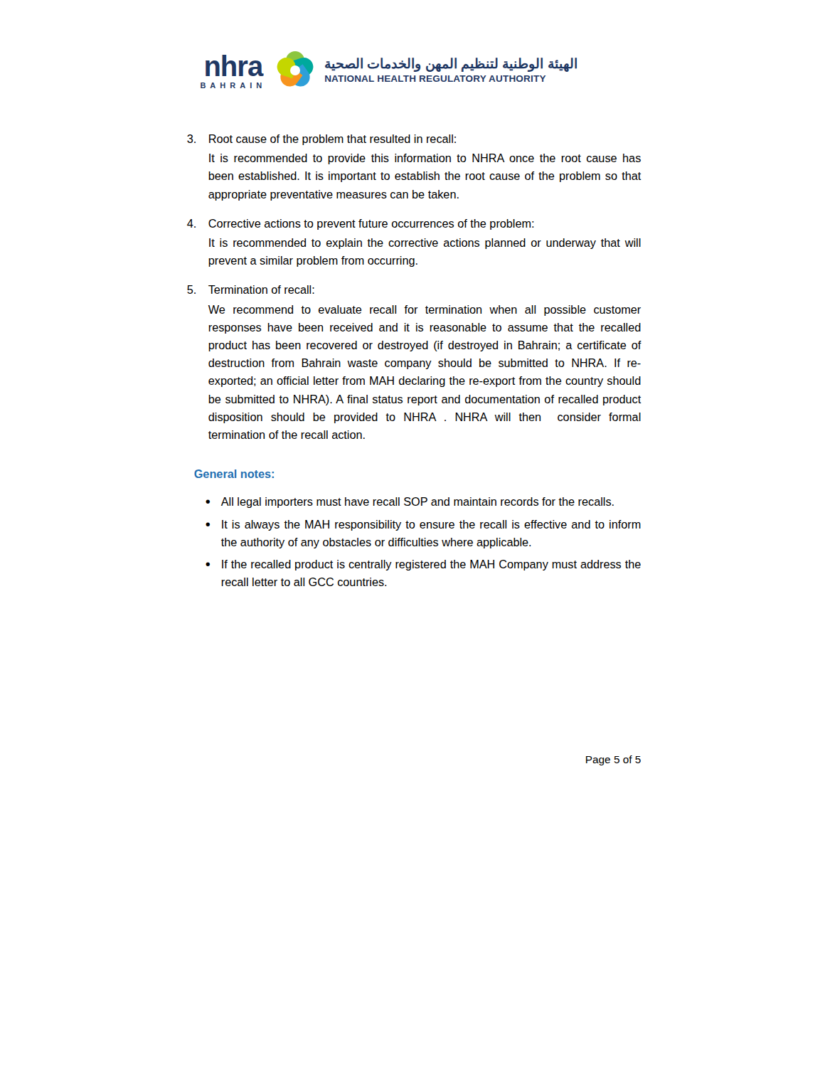nhra
BAHRAIN
الهيئة الوطنية لتنظيم المهن والخدمات الصحية
NATIONAL HEALTH REGULATORY AUTHORITY
3.
Root cause of the problem that resulted in recall:
It is recommended to provide this information to NHRA once the root cause has been established. It is important to establish the root cause of the problem so that appropriate preventative measures can be taken.
4.
Corrective actions to prevent future occurrences of the problem:
It is recommended to explain the corrective actions planned or underway that will prevent a similar problem from occurring.
5.
Termination of recall:
We recommend to evaluate recall for termination when all possible customer responses have been received and it is reasonable to assume that the recalled product has been recovered or destroyed (if destroyed in Bahrain; a certificate of destruction from Bahrain waste company should be submitted to NHRA. If re-exported; an official letter from MAH declaring the re-export from the country should be submitted to NHRA). A final status report and documentation of recalled product disposition should be provided to NHRA . NHRA will then consider formal termination of the recall action.
General notes:
All legal importers must have recall SOP and maintain records for the recalls.
It is always the MAH responsibility to ensure the recall is effective and to inform the authority of any obstacles or difficulties where applicable.
If the recalled product is centrally registered the MAH Company must address the recall letter to all GCC countries.
Page 5 of 5